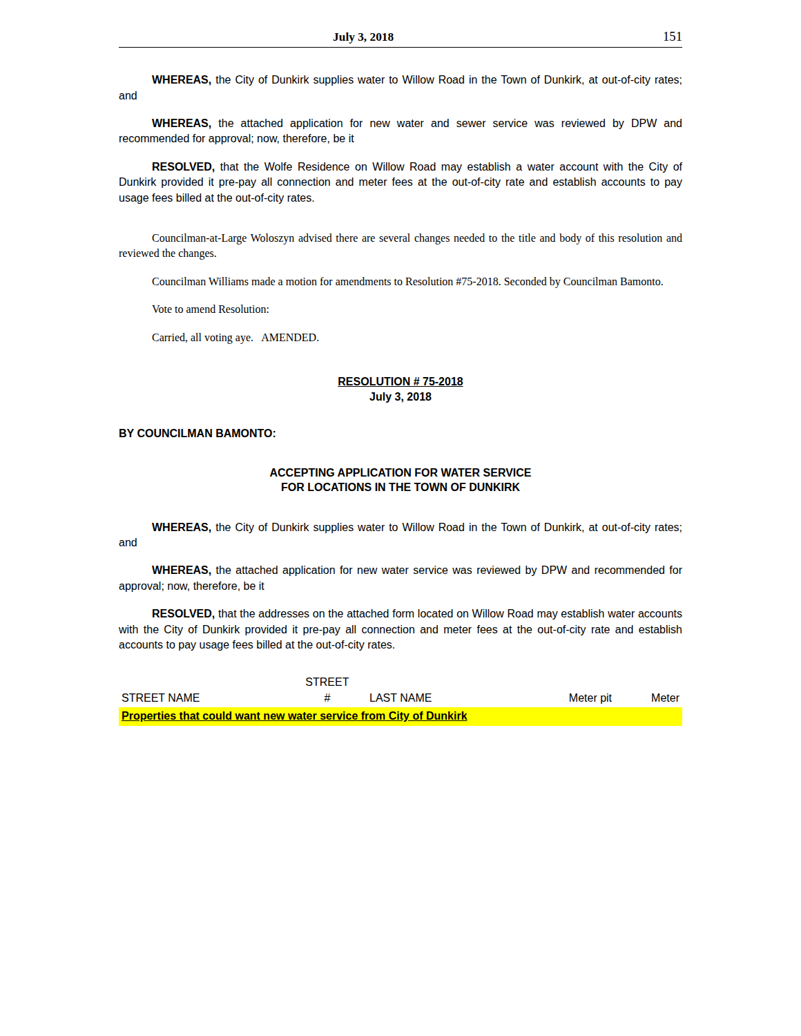July 3, 2018 151
WHEREAS, the City of Dunkirk supplies water to Willow Road in the Town of Dunkirk, at out-of-city rates; and
WHEREAS, the attached application for new water and sewer service was reviewed by DPW and recommended for approval; now, therefore, be it
RESOLVED, that the Wolfe Residence on Willow Road may establish a water account with the City of Dunkirk provided it pre-pay all connection and meter fees at the out-of-city rate and establish accounts to pay usage fees billed at the out-of-city rates.
Councilman-at-Large Woloszyn advised there are several changes needed to the title and body of this resolution and reviewed the changes.
Councilman Williams made a motion for amendments to Resolution #75-2018. Seconded by Councilman Bamonto.
Vote to amend Resolution:
Carried, all voting aye. AMENDED.
RESOLUTION # 75-2018
July 3, 2018
BY COUNCILMAN BAMONTO:
ACCEPTING APPLICATION FOR WATER SERVICE
FOR LOCATIONS IN THE TOWN OF DUNKIRK
WHEREAS, the City of Dunkirk supplies water to Willow Road in the Town of Dunkirk, at out-of-city rates; and
WHEREAS, the attached application for new water service was reviewed by DPW and recommended for approval; now, therefore, be it
RESOLVED, that the addresses on the attached form located on Willow Road may establish water accounts with the City of Dunkirk provided it pre-pay all connection and meter fees at the out-of-city rate and establish accounts to pay usage fees billed at the out-of-city rates.
| STREET NAME | STREET # | LAST NAME | Meter pit | Meter |
| --- | --- | --- | --- | --- |
| Properties that could want new water service from City of Dunkirk |